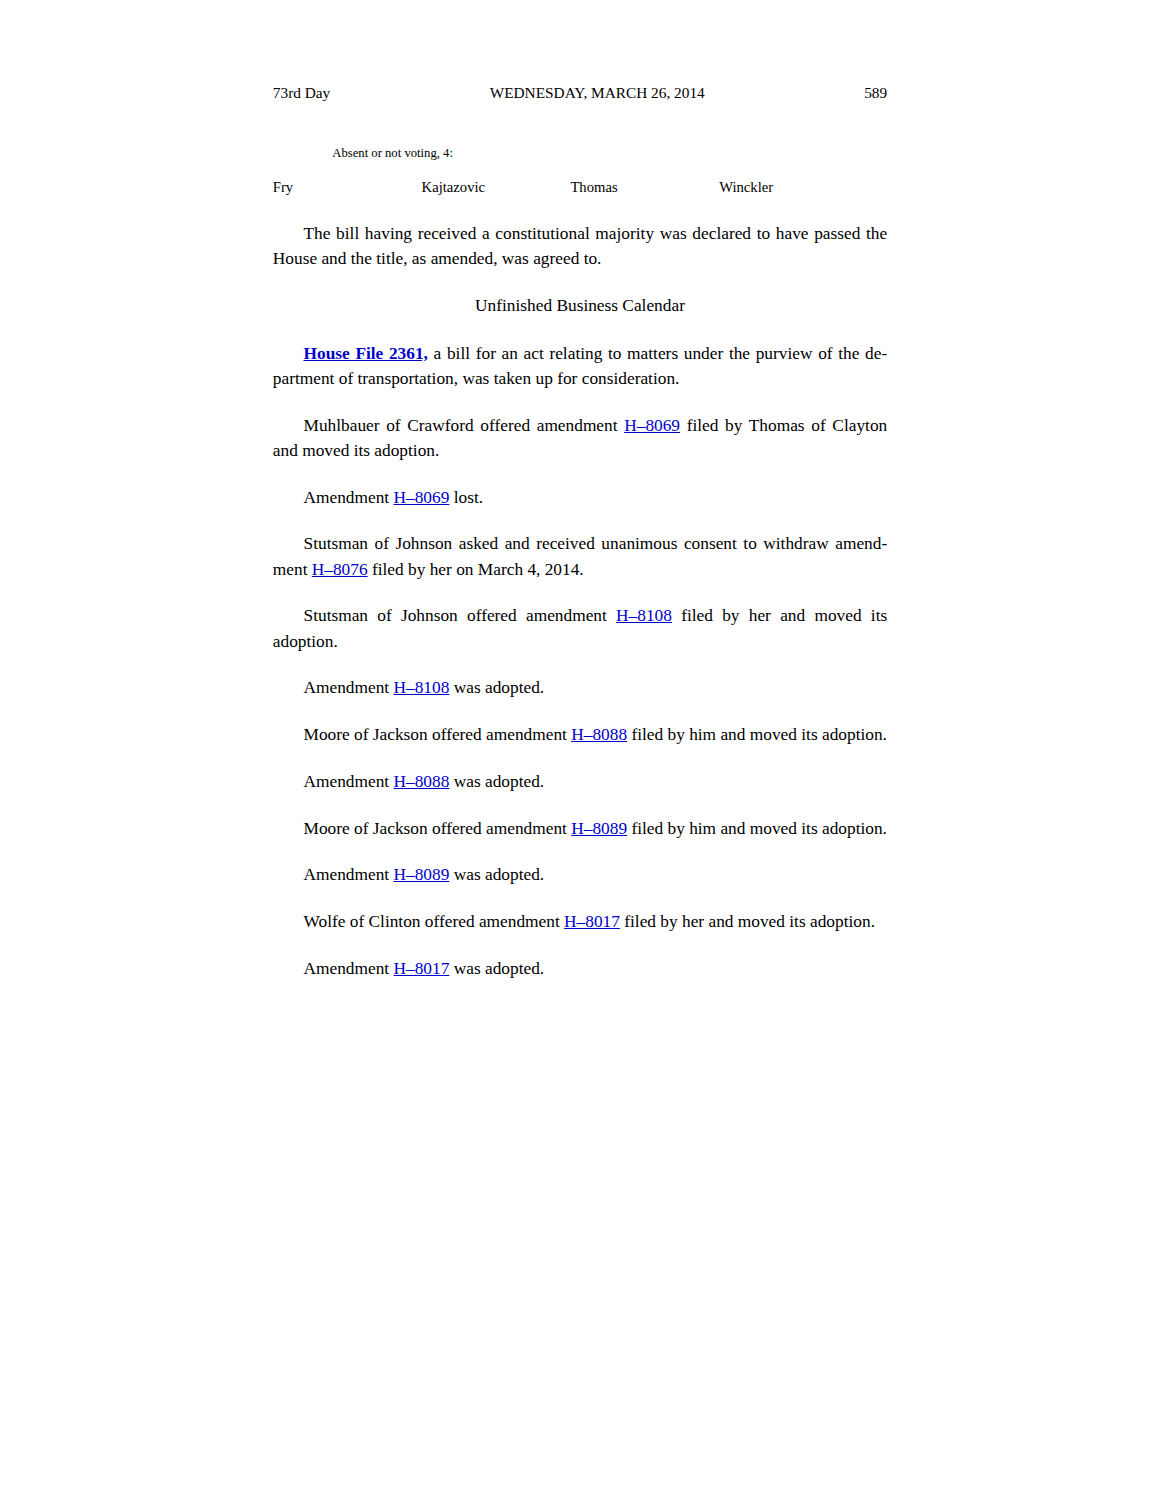73rd Day WEDNESDAY, MARCH 26, 2014 589
Absent or not voting, 4:
Fry Kajtazovic Thomas Winckler
The bill having received a constitutional majority was declared to have passed the House and the title, as amended, was agreed to.
Unfinished Business Calendar
House File 2361, a bill for an act relating to matters under the purview of the department of transportation, was taken up for consideration.
Muhlbauer of Crawford offered amendment H–8069 filed by Thomas of Clayton and moved its adoption.
Amendment H–8069 lost.
Stutsman of Johnson asked and received unanimous consent to withdraw amendment H–8076 filed by her on March 4, 2014.
Stutsman of Johnson offered amendment H–8108 filed by her and moved its adoption.
Amendment H–8108 was adopted.
Moore of Jackson offered amendment H–8088 filed by him and moved its adoption.
Amendment H–8088 was adopted.
Moore of Jackson offered amendment H–8089 filed by him and moved its adoption.
Amendment H–8089 was adopted.
Wolfe of Clinton offered amendment H–8017 filed by her and moved its adoption.
Amendment H–8017 was adopted.